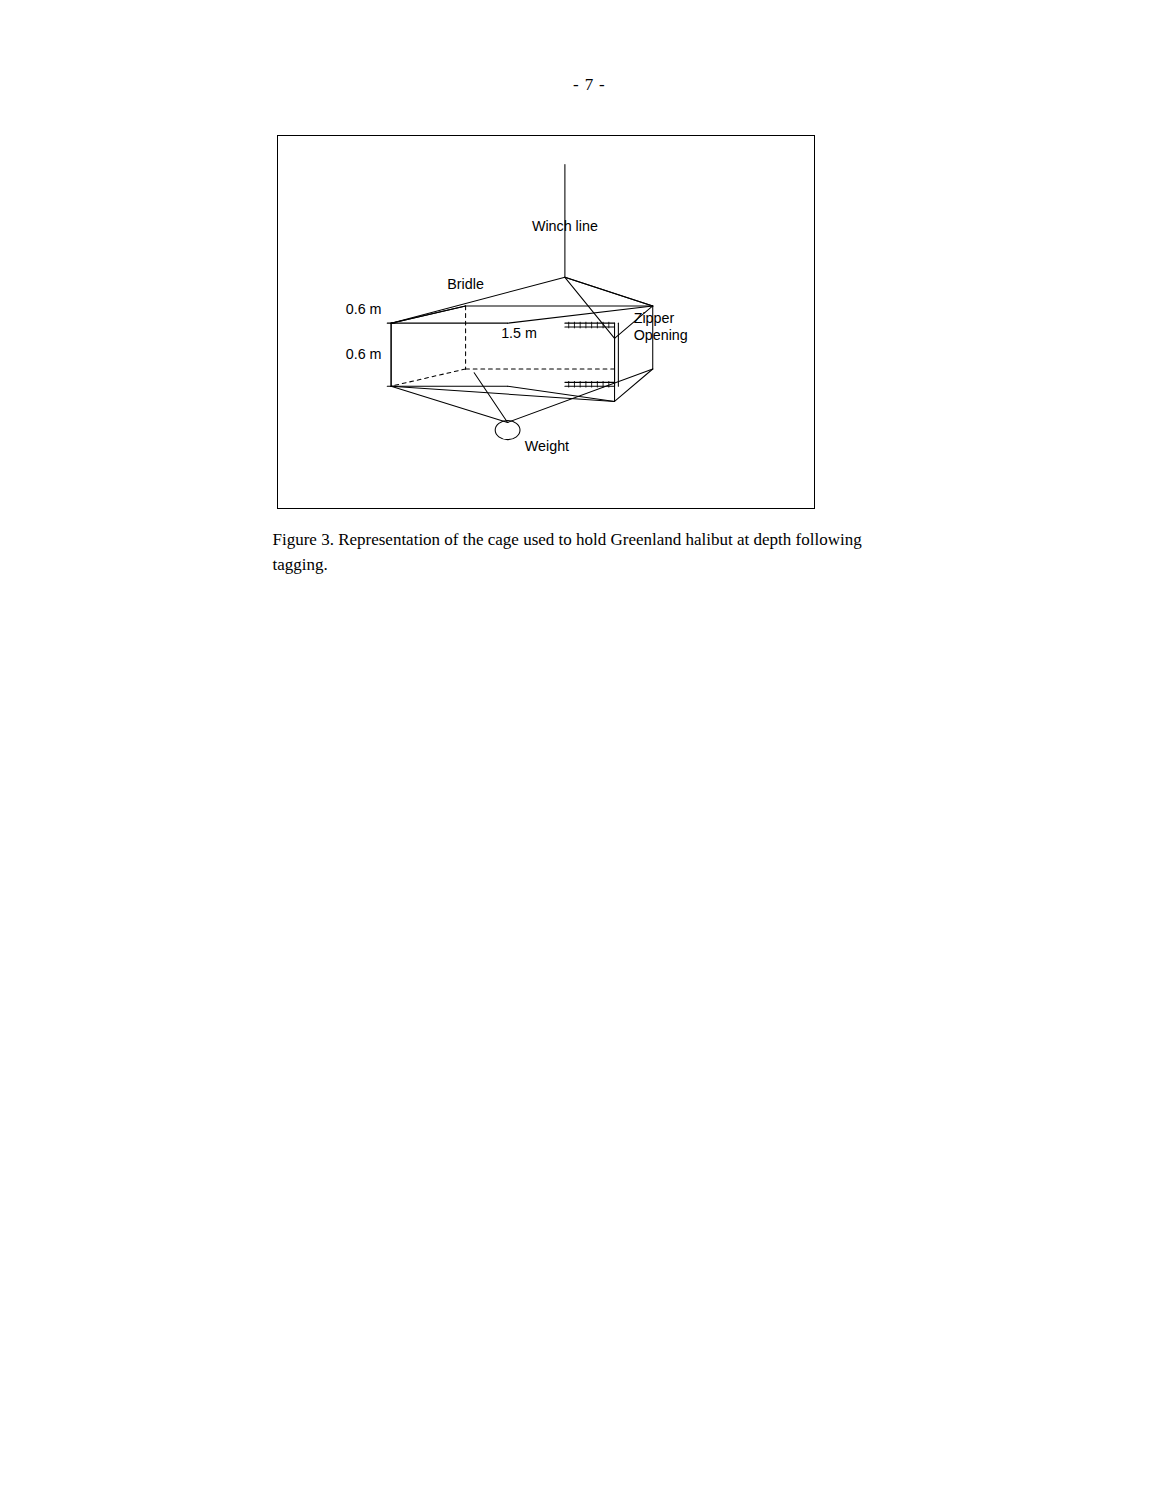- 7 -
Representation of the cage used to hold Greenland halibut at depth following tagging Line drawing of a rectangular mesh cage, 1.5 m long by 0.6 m wide by 0.6 m high, suspended from a winch line by a bridle, with a zipper opening at one end and a weight hanging below. Winch line Bridle 0.6 m 0.6 m 1.5 m Zipper Opening Weight
Figure 3. Representation of the cage used to hold Greenland halibut at depth following tagging.